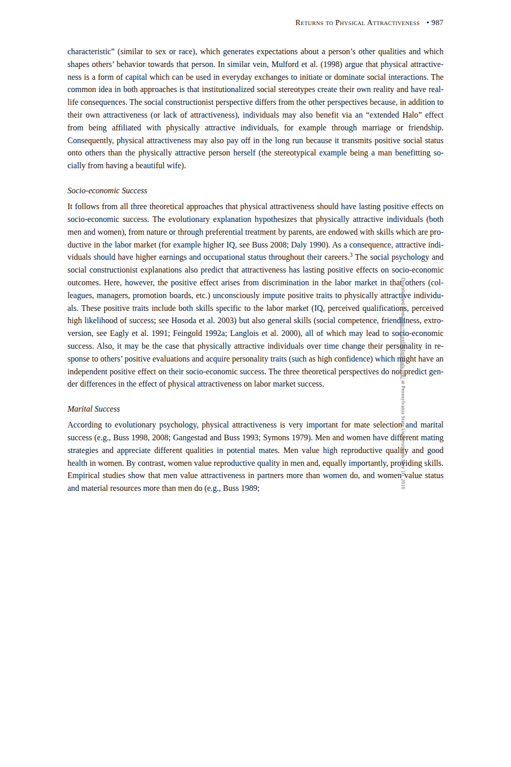Returns to Physical Attractiveness • 987
characteristic” (similar to sex or race), which generates expectations about a person’s other qualities and which shapes others’ behavior towards that person. In similar vein, Mulford et al. (1998) argue that physical attractiveness is a form of capital which can be used in everyday exchanges to initiate or dominate social interactions. The common idea in both approaches is that institutionalized social stereotypes create their own reality and have real-life consequences. The social constructionist perspective differs from the other perspectives because, in addition to their own attractiveness (or lack of attractiveness), individuals may also benefit via an “extended Halo” effect from being affiliated with physically attractive individuals, for example through marriage or friendship. Consequently, physical attractiveness may also pay off in the long run because it transmits positive social status onto others than the physically attractive person herself (the stereotypical example being a man benefitting socially from having a beautiful wife).
Socio-economic Success
It follows from all three theoretical approaches that physical attractiveness should have lasting positive effects on socio-economic success. The evolutionary explanation hypothesizes that physically attractive individuals (both men and women), from nature or through preferential treatment by parents, are endowed with skills which are productive in the labor market (for example higher IQ, see Buss 2008; Daly 1990). As a consequence, attractive individuals should have higher earnings and occupational status throughout their careers.3 The social psychology and social constructionist explanations also predict that attractiveness has lasting positive effects on socio-economic outcomes. Here, however, the positive effect arises from discrimination in the labor market in that others (colleagues, managers, promotion boards, etc.) unconsciously impute positive traits to physically attractive individuals. These positive traits include both skills specific to the labor market (IQ, perceived qualifications, perceived high likelihood of success; see Hosoda et al. 2003) but also general skills (social competence, friendliness, extroversion, see Eagly et al. 1991; Feingold 1992a; Langlois et al. 2000), all of which may lead to socio-economic success. Also, it may be the case that physically attractive individuals over time change their personality in response to others’ positive evaluations and acquire personality traits (such as high confidence) which might have an independent positive effect on their socio-economic success. The three theoretical perspectives do not predict gender differences in the effect of physical attractiveness on labor market success.
Marital Success
According to evolutionary psychology, physical attractiveness is very important for mate selection and marital success (e.g., Buss 1998, 2008; Gangestad and Buss 1993; Symons 1979). Men and women have different mating strategies and appreciate different qualities in potential mates. Men value high reproductive quality and good health in women. By contrast, women value reproductive quality in men and, equally importantly, providing skills. Empirical studies show that men value attractiveness in partners more than women do, and women value status and material resources more than men do (e.g., Buss 1989;
Downloaded from http://sf.oxfordjournals.org/ at Pennsylvania State University on May 10, 2016